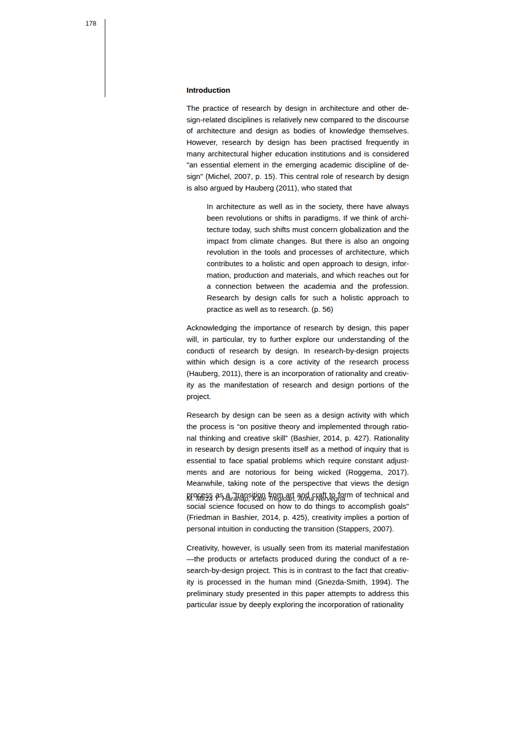178
Introduction
The practice of research by design in architecture and other design-related disciplines is relatively new compared to the discourse of architecture and design as bodies of knowledge themselves. However, research by design has been practised frequently in many architectural higher education institutions and is considered "an essential element in the emerging academic discipline of design" (Michel, 2007, p. 15). This central role of research by design is also argued by Hauberg (2011), who stated that
In architecture as well as in the society, there have always been revolutions or shifts in paradigms. If we think of architecture today, such shifts must concern globalization and the impact from climate changes. But there is also an ongoing revolution in the tools and processes of architecture, which contributes to a holistic and open approach to design, information, production and materials, and which reaches out for a connection between the academia and the profession. Research by design calls for such a holistic approach to practice as well as to research. (p. 56)
Acknowledging the importance of research by design, this paper will, in particular, try to further explore our understanding of the conducti of research by design. In research-by-design projects within which design is a core activity of the research process (Hauberg, 2011), there is an incorporation of rationality and creativity as the manifestation of research and design portions of the project.
Research by design can be seen as a design activity with which the process is “on positive theory and implemented through rational thinking and creative skill” (Bashier, 2014, p. 427). Rationality in research by design presents itself as a method of inquiry that is essential to face spatial problems which require constant adjustments and are notorious for being wicked (Roggema, 2017). Meanwhile, taking note of the perspective that views the design process as a "transition from art and craft to form of technical and social science focused on how to do things to accomplish goals" (Friedman in Bashier, 2014, p. 425), creativity implies a portion of personal intuition in conducting the transition (Stappers, 2007).
Creativity, however, is usually seen from its material manifestation—the products or artefacts produced during the conduct of a research-by-design project. This is in contrast to the fact that creativity is processed in the human mind (Gnezda-Smith, 1994). The preliminary study presented in this paper attempts to address this particular issue by deeply exploring the incorporation of rationality
M. Mirza Y. Harahap, Kate Tregloan, Anna Nervegna